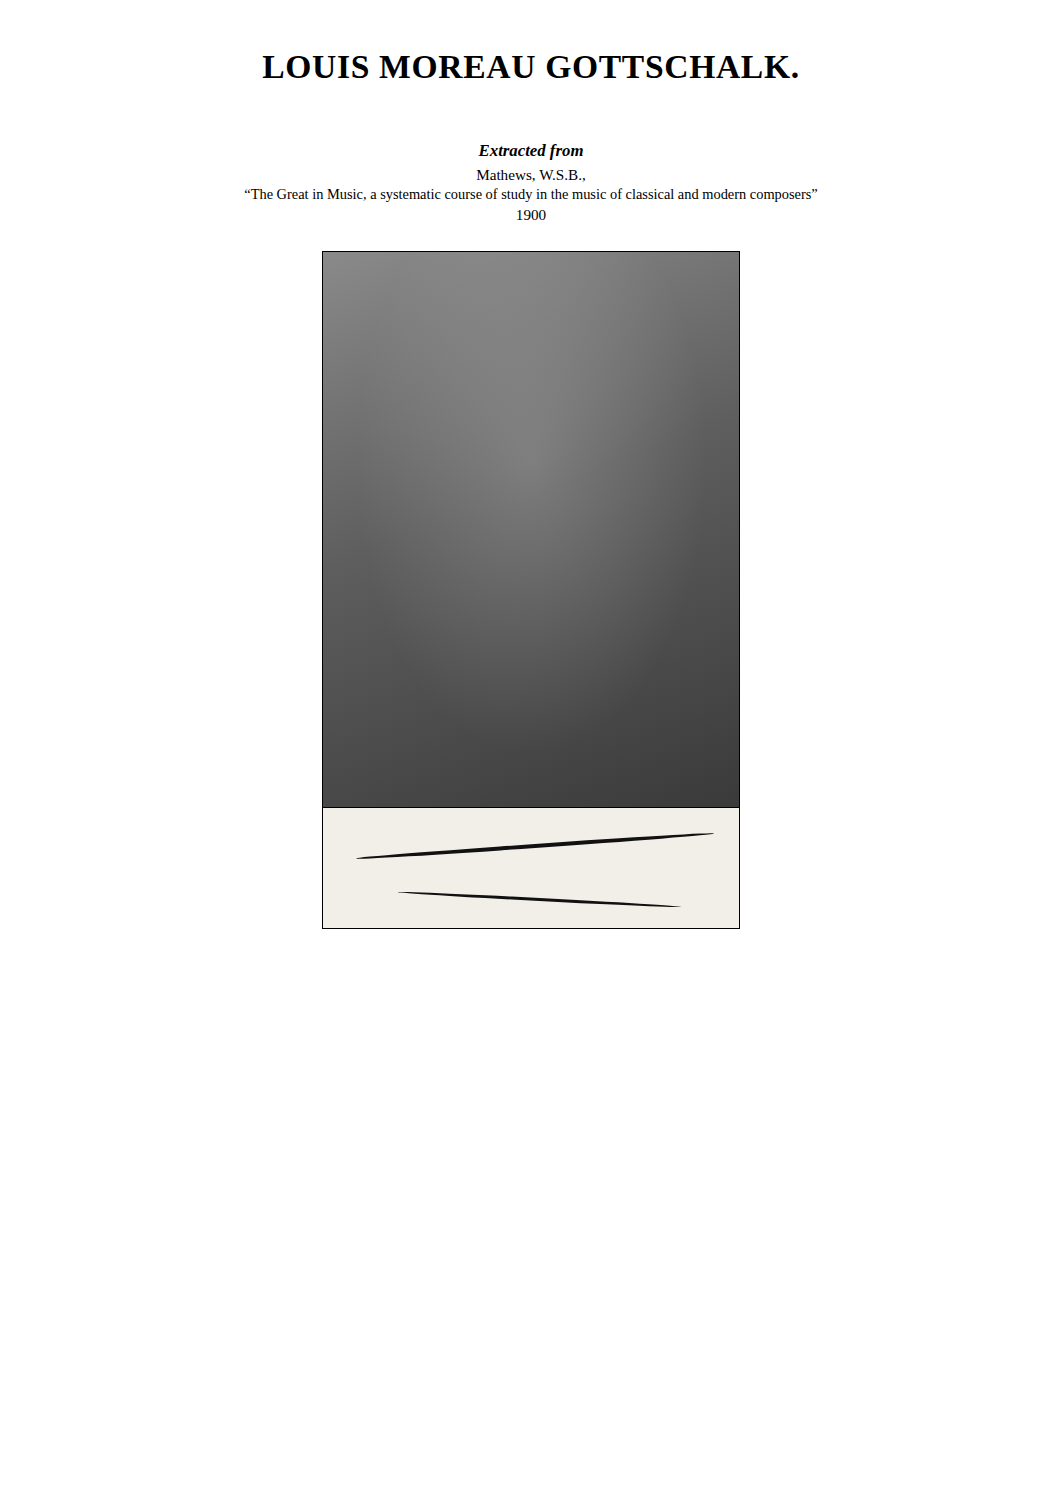LOUIS MOREAU GOTTSCHALK.
Extracted from Mathews, W.S.B., “The Great in Music, a systematic course of study in the music of classical and modern composers” 1900
Portrait and signature of Louis Moreau Gottschalk.